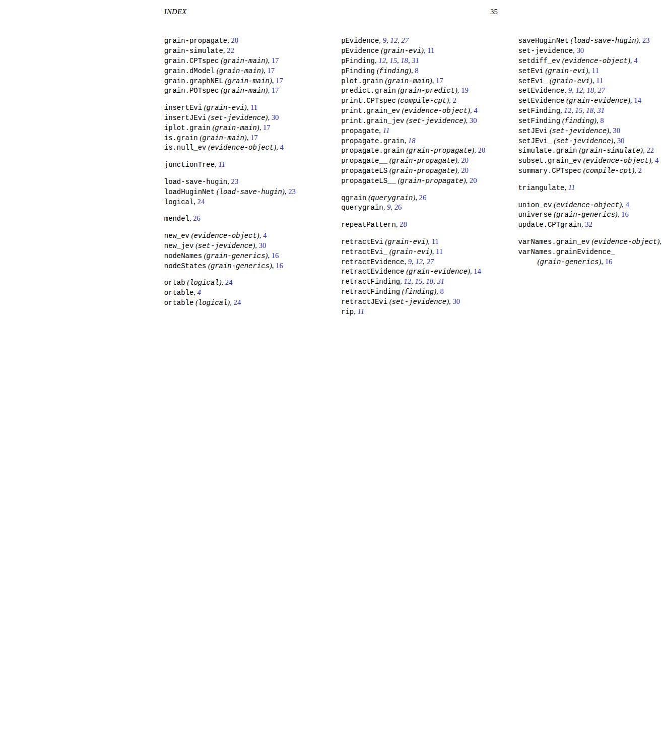INDEX 35
grain-propagate, 20
grain-simulate, 22
grain.CPTspec (grain-main), 17
grain.dModel (grain-main), 17
grain.graphNEL (grain-main), 17
grain.POTspec (grain-main), 17
insertEvi (grain-evi), 11
insertJEvi (set-jevidence), 30
iplot.grain (grain-main), 17
is.grain (grain-main), 17
is.null_ev (evidence-object), 4
junctionTree, 11
load-save-hugin, 23
loadHuginNet (load-save-hugin), 23
logical, 24
mendel, 26
new_ev (evidence-object), 4
new_jev (set-jevidence), 30
nodeNames (grain-generics), 16
nodeStates (grain-generics), 16
ortab (logical), 24
ortable, 4
ortable (logical), 24
pEvidence, 9, 12, 27
pEvidence (grain-evi), 11
pFinding, 12, 15, 18, 31
pFinding (finding), 8
plot.grain (grain-main), 17
predict.grain (grain-predict), 19
print.CPTspec (compile-cpt), 2
print.grain_ev (evidence-object), 4
print.grain_jev (set-jevidence), 30
propagate, 11
propagate.grain, 18
propagate.grain (grain-propagate), 20
propagate__ (grain-propagate), 20
propagateLS (grain-propagate), 20
propagateLS__ (grain-propagate), 20
qgrain (querygrain), 26
querygrain, 9, 26
repeatPattern, 28
retractEvi (grain-evi), 11
retractEvi_ (grain-evi), 11
retractEvidence, 9, 12, 27
retractEvidence (grain-evidence), 14
retractFinding, 12, 15, 18, 31
retractFinding (finding), 8
retractJEvi (set-jevidence), 30
rip, 11
saveHuginNet (load-save-hugin), 23
set-jevidence, 30
setdiff_ev (evidence-object), 4
setEvi (grain-evi), 11
setEvi_ (grain-evi), 11
setEvidence, 9, 12, 18, 27
setEvidence (grain-evidence), 14
setFinding, 12, 15, 18, 31
setFinding (finding), 8
setJEvi (set-jevidence), 30
setJEvi_ (set-jevidence), 30
simulate.grain (grain-simulate), 22
subset.grain_ev (evidence-object), 4
summary.CPTspec (compile-cpt), 2
triangulate, 11
union_ev (evidence-object), 4
universe (grain-generics), 16
update.CPTgrain, 32
varNames.grain_ev (evidence-object), 4
varNames.grainEvidence_
(grain-generics), 16